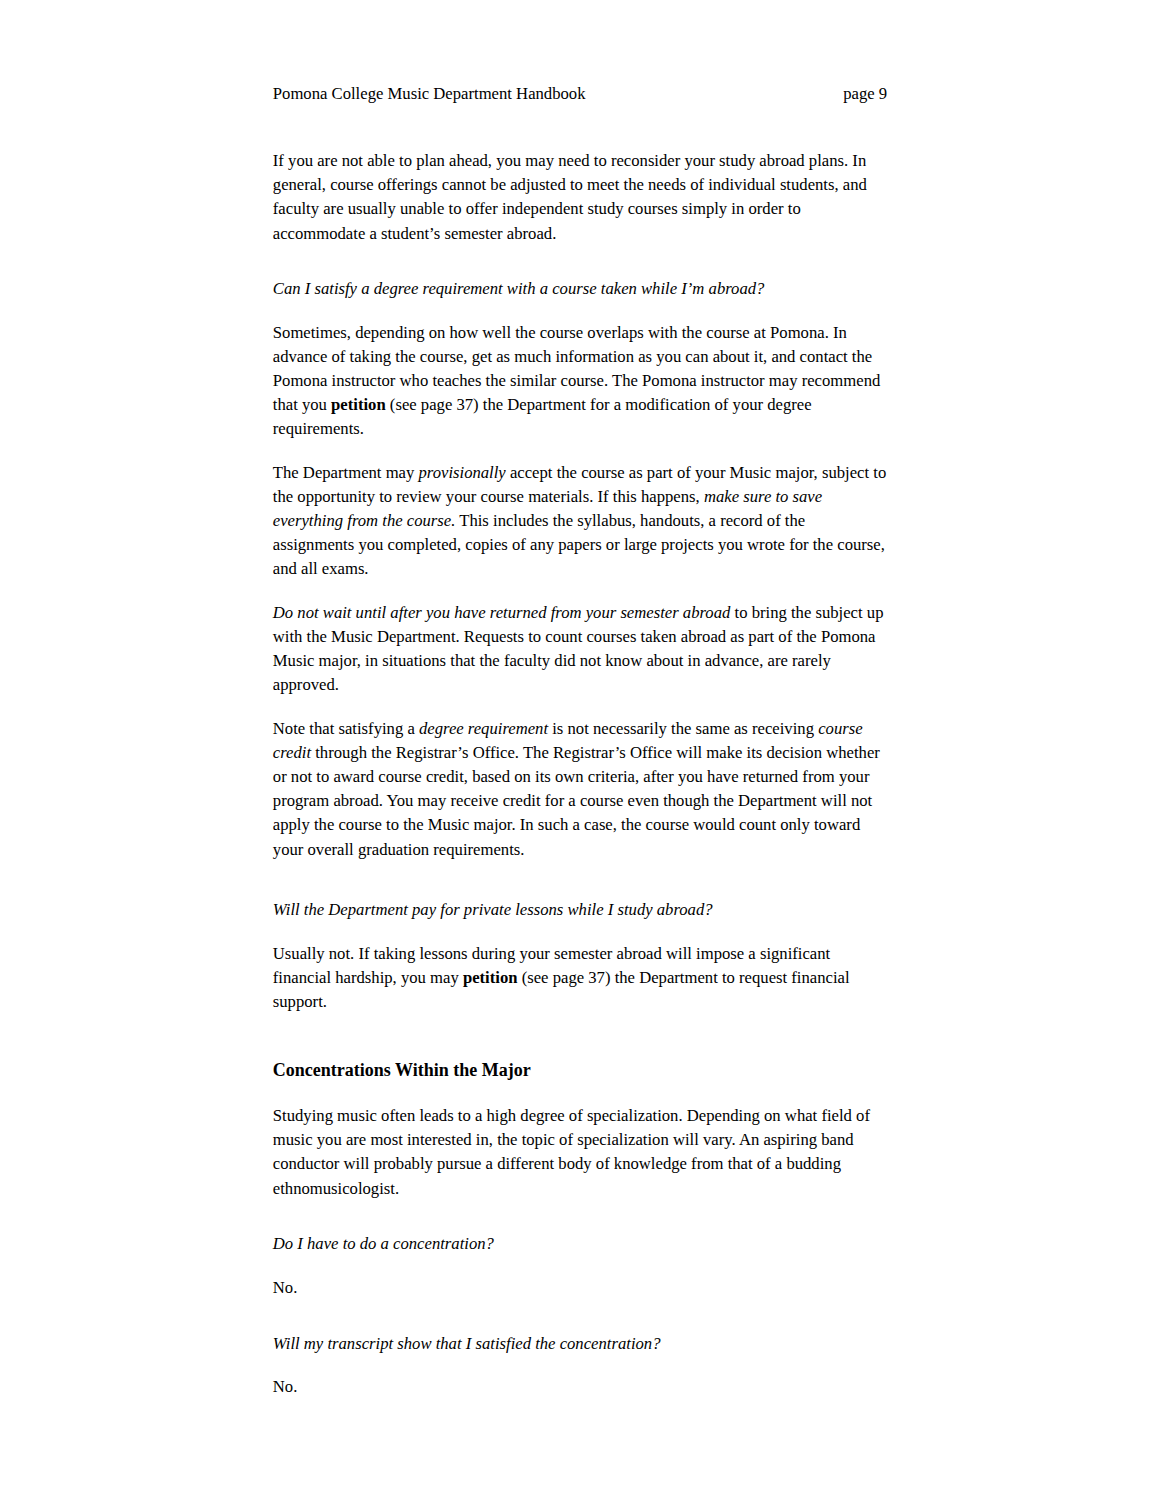Pomona College Music Department Handbook page 9
If you are not able to plan ahead, you may need to reconsider your study abroad plans. In general, course offerings cannot be adjusted to meet the needs of individual students, and faculty are usually unable to offer independent study courses simply in order to accommodate a student’s semester abroad.
Can I satisfy a degree requirement with a course taken while I’m abroad?
Sometimes, depending on how well the course overlaps with the course at Pomona. In advance of taking the course, get as much information as you can about it, and contact the Pomona instructor who teaches the similar course. The Pomona instructor may recommend that you petition (see page 37) the Department for a modification of your degree requirements.
The Department may provisionally accept the course as part of your Music major, subject to the opportunity to review your course materials. If this happens, make sure to save everything from the course. This includes the syllabus, handouts, a record of the assignments you completed, copies of any papers or large projects you wrote for the course, and all exams.
Do not wait until after you have returned from your semester abroad to bring the subject up with the Music Department. Requests to count courses taken abroad as part of the Pomona Music major, in situations that the faculty did not know about in advance, are rarely approved.
Note that satisfying a degree requirement is not necessarily the same as receiving course credit through the Registrar’s Office. The Registrar’s Office will make its decision whether or not to award course credit, based on its own criteria, after you have returned from your program abroad. You may receive credit for a course even though the Department will not apply the course to the Music major. In such a case, the course would count only toward your overall graduation requirements.
Will the Department pay for private lessons while I study abroad?
Usually not. If taking lessons during your semester abroad will impose a significant financial hardship, you may petition (see page 37) the Department to request financial support.
Concentrations Within the Major
Studying music often leads to a high degree of specialization. Depending on what field of music you are most interested in, the topic of specialization will vary. An aspiring band conductor will probably pursue a different body of knowledge from that of a budding ethnomusicologist.
Do I have to do a concentration?
No.
Will my transcript show that I satisfied the concentration?
No.